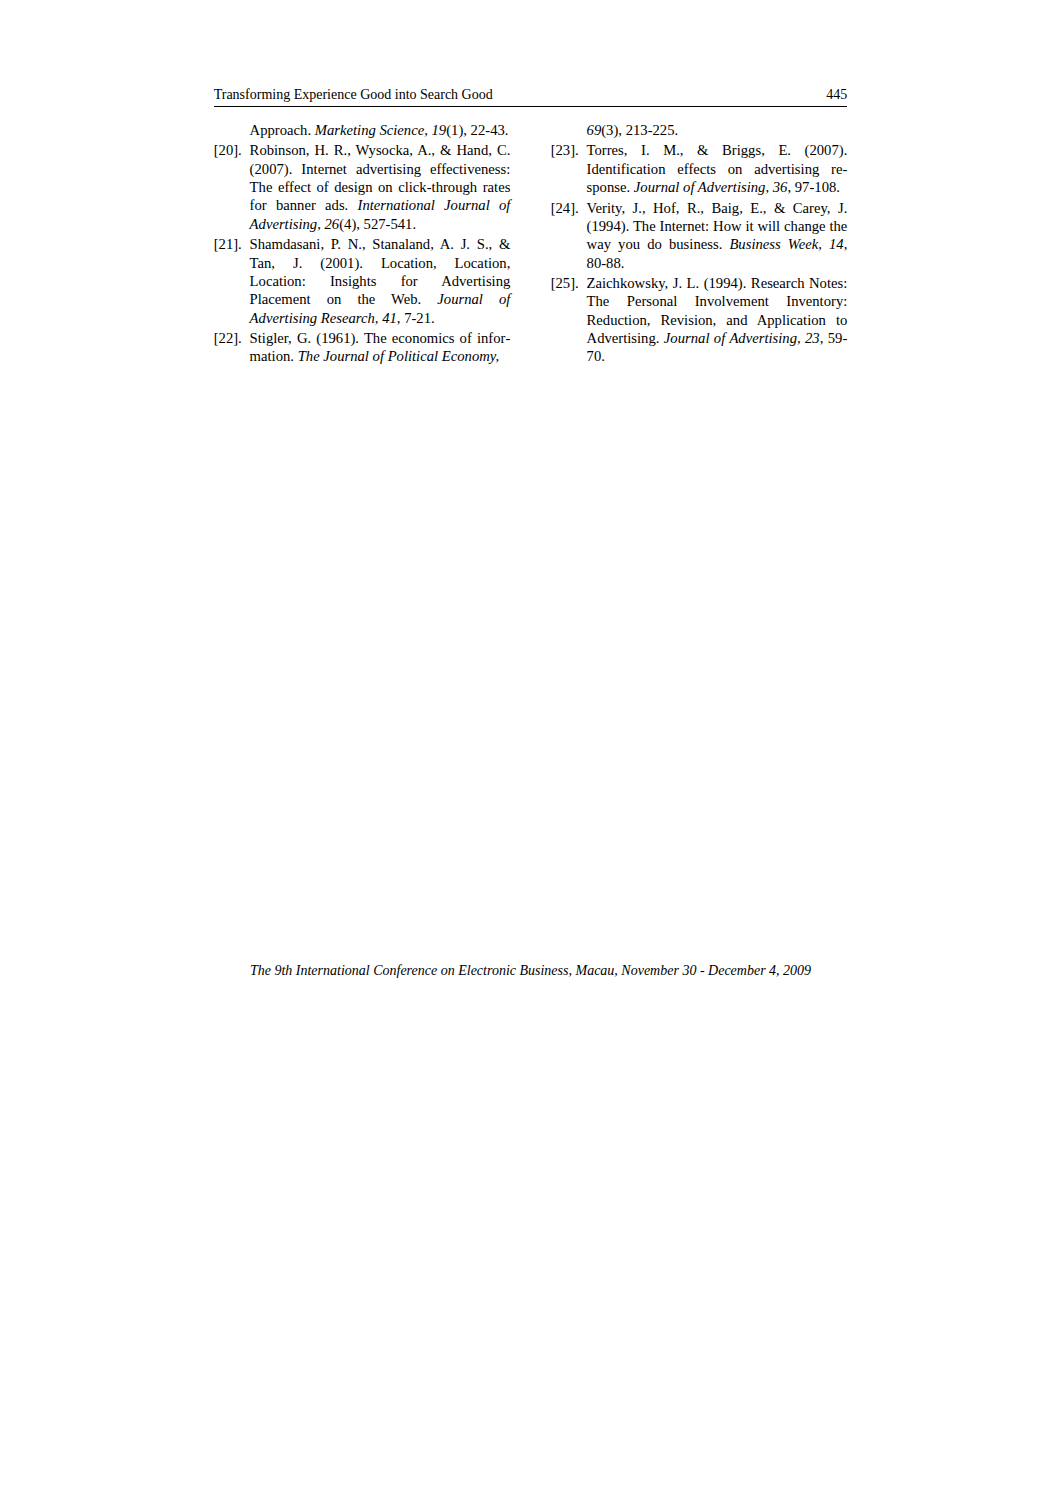Transforming Experience Good into Search Good 445
Approach. Marketing Science, 19(1), 22-43.
[20]. Robinson, H. R., Wysocka, A., & Hand, C. (2007). Internet advertising effectiveness: The effect of design on click-through rates for banner ads. International Journal of Advertising, 26(4), 527-541.
[21]. Shamdasani, P. N., Stanaland, A. J. S., & Tan, J. (2001). Location, Location, Location: Insights for Advertising Placement on the Web. Journal of Advertising Research, 41, 7-21.
[22]. Stigler, G. (1961). The economics of information. The Journal of Political Economy,
69(3), 213-225.
[23]. Torres, I. M., & Briggs, E. (2007). Identification effects on advertising response. Journal of Advertising, 36, 97-108.
[24]. Verity, J., Hof, R., Baig, E., & Carey, J. (1994). The Internet: How it will change the way you do business. Business Week, 14, 80-88.
[25]. Zaichkowsky, J. L. (1994). Research Notes: The Personal Involvement Inventory: Reduction, Revision, and Application to Advertising. Journal of Advertising, 23, 59-70.
The 9th International Conference on Electronic Business, Macau, November 30 - December 4, 2009